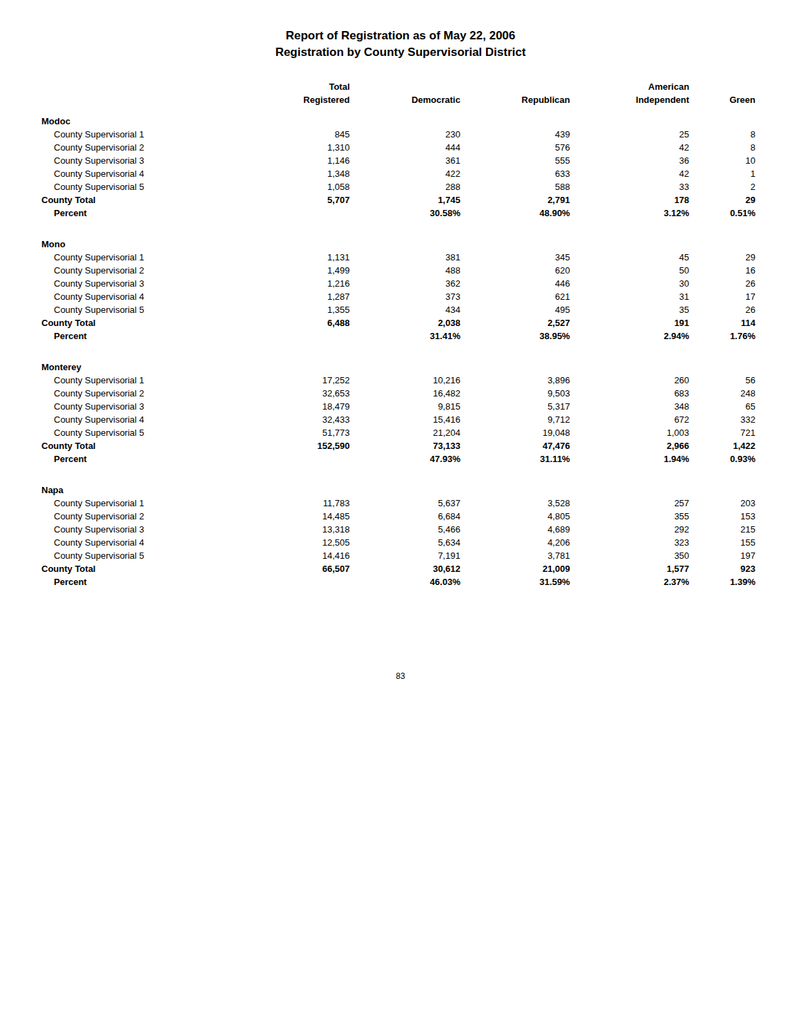Report of Registration as of May 22, 2006 Registration by County Supervisorial District
| | Total | | | American | |
| --- | --- | --- | --- | --- | --- |
| | Registered | Democratic | Republican | Independent | Green |
| Modoc |
| County Supervisorial 1 | 845 | 230 | 439 | 25 | 8 |
| County Supervisorial 2 | 1,310 | 444 | 576 | 42 | 8 |
| County Supervisorial 3 | 1,146 | 361 | 555 | 36 | 10 |
| County Supervisorial 4 | 1,348 | 422 | 633 | 42 | 1 |
| County Supervisorial 5 | 1,058 | 288 | 588 | 33 | 2 |
| County Total | 5,707 | 1,745 | 2,791 | 178 | 29 |
| Percent | | 30.58% | 48.90% | 3.12% | 0.51% |
| Mono |
| County Supervisorial 1 | 1,131 | 381 | 345 | 45 | 29 |
| County Supervisorial 2 | 1,499 | 488 | 620 | 50 | 16 |
| County Supervisorial 3 | 1,216 | 362 | 446 | 30 | 26 |
| County Supervisorial 4 | 1,287 | 373 | 621 | 31 | 17 |
| County Supervisorial 5 | 1,355 | 434 | 495 | 35 | 26 |
| County Total | 6,488 | 2,038 | 2,527 | 191 | 114 |
| Percent | | 31.41% | 38.95% | 2.94% | 1.76% |
| Monterey |
| County Supervisorial 1 | 17,252 | 10,216 | 3,896 | 260 | 56 |
| County Supervisorial 2 | 32,653 | 16,482 | 9,503 | 683 | 248 |
| County Supervisorial 3 | 18,479 | 9,815 | 5,317 | 348 | 65 |
| County Supervisorial 4 | 32,433 | 15,416 | 9,712 | 672 | 332 |
| County Supervisorial 5 | 51,773 | 21,204 | 19,048 | 1,003 | 721 |
| County Total | 152,590 | 73,133 | 47,476 | 2,966 | 1,422 |
| Percent | | 47.93% | 31.11% | 1.94% | 0.93% |
| Napa |
| County Supervisorial 1 | 11,783 | 5,637 | 3,528 | 257 | 203 |
| County Supervisorial 2 | 14,485 | 6,684 | 4,805 | 355 | 153 |
| County Supervisorial 3 | 13,318 | 5,466 | 4,689 | 292 | 215 |
| County Supervisorial 4 | 12,505 | 5,634 | 4,206 | 323 | 155 |
| County Supervisorial 5 | 14,416 | 7,191 | 3,781 | 350 | 197 |
| County Total | 66,507 | 30,612 | 21,009 | 1,577 | 923 |
| Percent | | 46.03% | 31.59% | 2.37% | 1.39% |
83